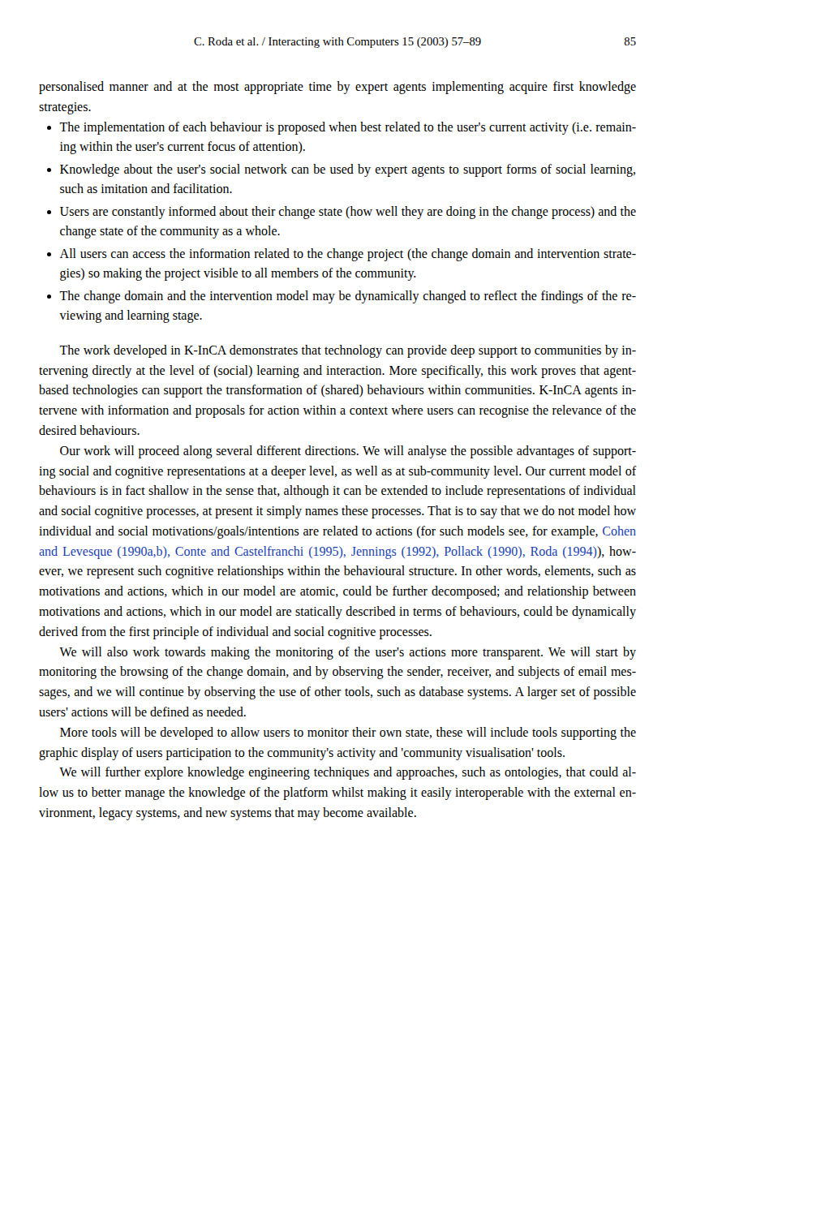C. Roda et al. / Interacting with Computers 15 (2003) 57–89 85
personalised manner and at the most appropriate time by expert agents implementing acquire first knowledge strategies.
The implementation of each behaviour is proposed when best related to the user's current activity (i.e. remaining within the user's current focus of attention).
Knowledge about the user's social network can be used by expert agents to support forms of social learning, such as imitation and facilitation.
Users are constantly informed about their change state (how well they are doing in the change process) and the change state of the community as a whole.
All users can access the information related to the change project (the change domain and intervention strategies) so making the project visible to all members of the community.
The change domain and the intervention model may be dynamically changed to reflect the findings of the reviewing and learning stage.
The work developed in K-InCA demonstrates that technology can provide deep support to communities by intervening directly at the level of (social) learning and interaction. More specifically, this work proves that agent-based technologies can support the transformation of (shared) behaviours within communities. K-InCA agents intervene with information and proposals for action within a context where users can recognise the relevance of the desired behaviours.
Our work will proceed along several different directions. We will analyse the possible advantages of supporting social and cognitive representations at a deeper level, as well as at sub-community level. Our current model of behaviours is in fact shallow in the sense that, although it can be extended to include representations of individual and social cognitive processes, at present it simply names these processes. That is to say that we do not model how individual and social motivations/goals/intentions are related to actions (for such models see, for example, Cohen and Levesque (1990a,b), Conte and Castelfranchi (1995), Jennings (1992), Pollack (1990), Roda (1994)), however, we represent such cognitive relationships within the behavioural structure. In other words, elements, such as motivations and actions, which in our model are atomic, could be further decomposed; and relationship between motivations and actions, which in our model are statically described in terms of behaviours, could be dynamically derived from the first principle of individual and social cognitive processes.
We will also work towards making the monitoring of the user's actions more transparent. We will start by monitoring the browsing of the change domain, and by observing the sender, receiver, and subjects of email messages, and we will continue by observing the use of other tools, such as database systems. A larger set of possible users' actions will be defined as needed.
More tools will be developed to allow users to monitor their own state, these will include tools supporting the graphic display of users participation to the community's activity and 'community visualisation' tools.
We will further explore knowledge engineering techniques and approaches, such as ontologies, that could allow us to better manage the knowledge of the platform whilst making it easily interoperable with the external environment, legacy systems, and new systems that may become available.